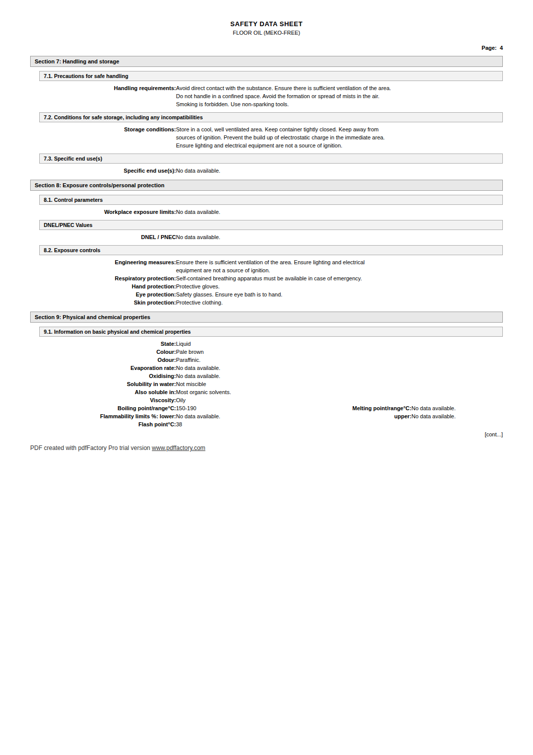SAFETY DATA SHEET
FLOOR OIL (MEKO-FREE)
Page: 4
Section 7: Handling and storage
7.1. Precautions for safe handling
| Handling requirements: | Avoid direct contact with the substance. Ensure there is sufficient ventilation of the area. |
| | Do not handle in a confined space. Avoid the formation or spread of mists in the air. |
| | Smoking is forbidden. Use non-sparking tools. |
7.2. Conditions for safe storage, including any incompatibilities
| Storage conditions: | Store in a cool, well ventilated area. Keep container tightly closed. Keep away from |
| | sources of ignition. Prevent the build up of electrostatic charge in the immediate area. |
| | Ensure lighting and electrical equipment are not a source of ignition. |
7.3. Specific end use(s)
| Specific end use(s): | No data available. |
Section 8: Exposure controls/personal protection
8.1. Control parameters
| Workplace exposure limits: | No data available. |
DNEL/PNEC Values
| DNEL / PNEC | No data available. |
8.2. Exposure controls
| Engineering measures: | Ensure there is sufficient ventilation of the area. Ensure lighting and electrical |
| | equipment are not a source of ignition. |
| Respiratory protection: | Self-contained breathing apparatus must be available in case of emergency. |
| Hand protection: | Protective gloves. |
| Eye protection: | Safety glasses. Ensure eye bath is to hand. |
| Skin protection: | Protective clothing. |
Section 9: Physical and chemical properties
9.1. Information on basic physical and chemical properties
| State: | Liquid |
| Colour: | Pale brown |
| Odour: | Paraffinic. |
| Evaporation rate: | No data available. |
| Oxidising: | No data available. |
| Solubility in water: | Not miscible |
| Also soluble in: | Most organic solvents. |
| Viscosity: | Oily |
| Boiling point/range°C: | 150-190 | Melting point/range°C: | No data available. |
| Flammability limits %: lower: | No data available. | upper: | No data available. |
| Flash point°C: | 38 |
[cont...]
PDF created with pdfFactory Pro trial version www.pdffactory.com